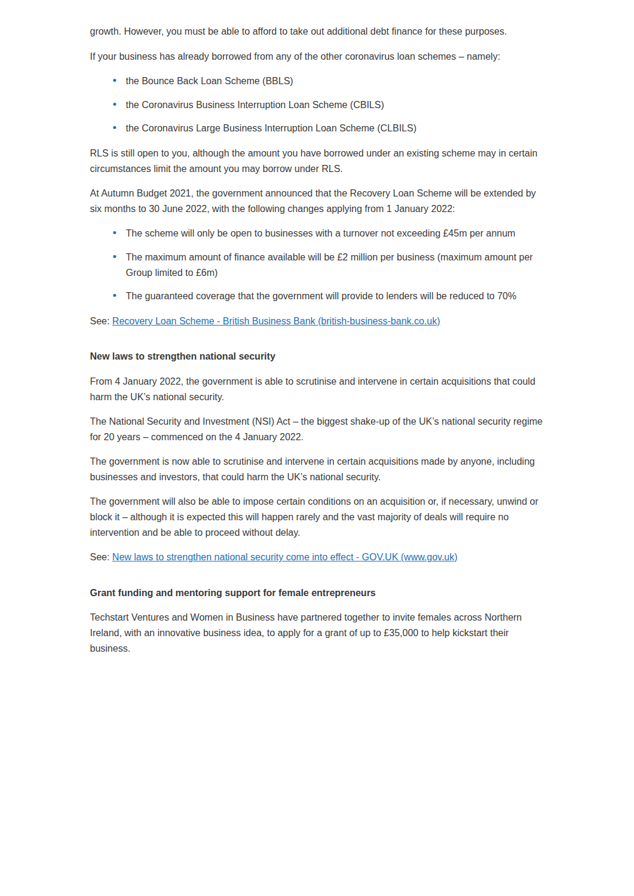growth. However, you must be able to afford to take out additional debt finance for these purposes.
If your business has already borrowed from any of the other coronavirus loan schemes – namely:
the Bounce Back Loan Scheme (BBLS)
the Coronavirus Business Interruption Loan Scheme (CBILS)
the Coronavirus Large Business Interruption Loan Scheme (CLBILS)
RLS is still open to you, although the amount you have borrowed under an existing scheme may in certain circumstances limit the amount you may borrow under RLS.
At Autumn Budget 2021, the government announced that the Recovery Loan Scheme will be extended by six months to 30 June 2022, with the following changes applying from 1 January 2022:
The scheme will only be open to businesses with a turnover not exceeding £45m per annum
The maximum amount of finance available will be £2 million per business (maximum amount per Group limited to £6m)
The guaranteed coverage that the government will provide to lenders will be reduced to 70%
See: Recovery Loan Scheme - British Business Bank (british-business-bank.co.uk)
New laws to strengthen national security
From 4 January 2022, the government is able to scrutinise and intervene in certain acquisitions that could harm the UK’s national security.
The National Security and Investment (NSI) Act – the biggest shake-up of the UK’s national security regime for 20 years – commenced on the 4 January 2022.
The government is now able to scrutinise and intervene in certain acquisitions made by anyone, including businesses and investors, that could harm the UK’s national security.
The government will also be able to impose certain conditions on an acquisition or, if necessary, unwind or block it – although it is expected this will happen rarely and the vast majority of deals will require no intervention and be able to proceed without delay.
See: New laws to strengthen national security come into effect - GOV.UK (www.gov.uk)
Grant funding and mentoring support for female entrepreneurs
Techstart Ventures and Women in Business have partnered together to invite females across Northern Ireland, with an innovative business idea, to apply for a grant of up to £35,000 to help kickstart their business.